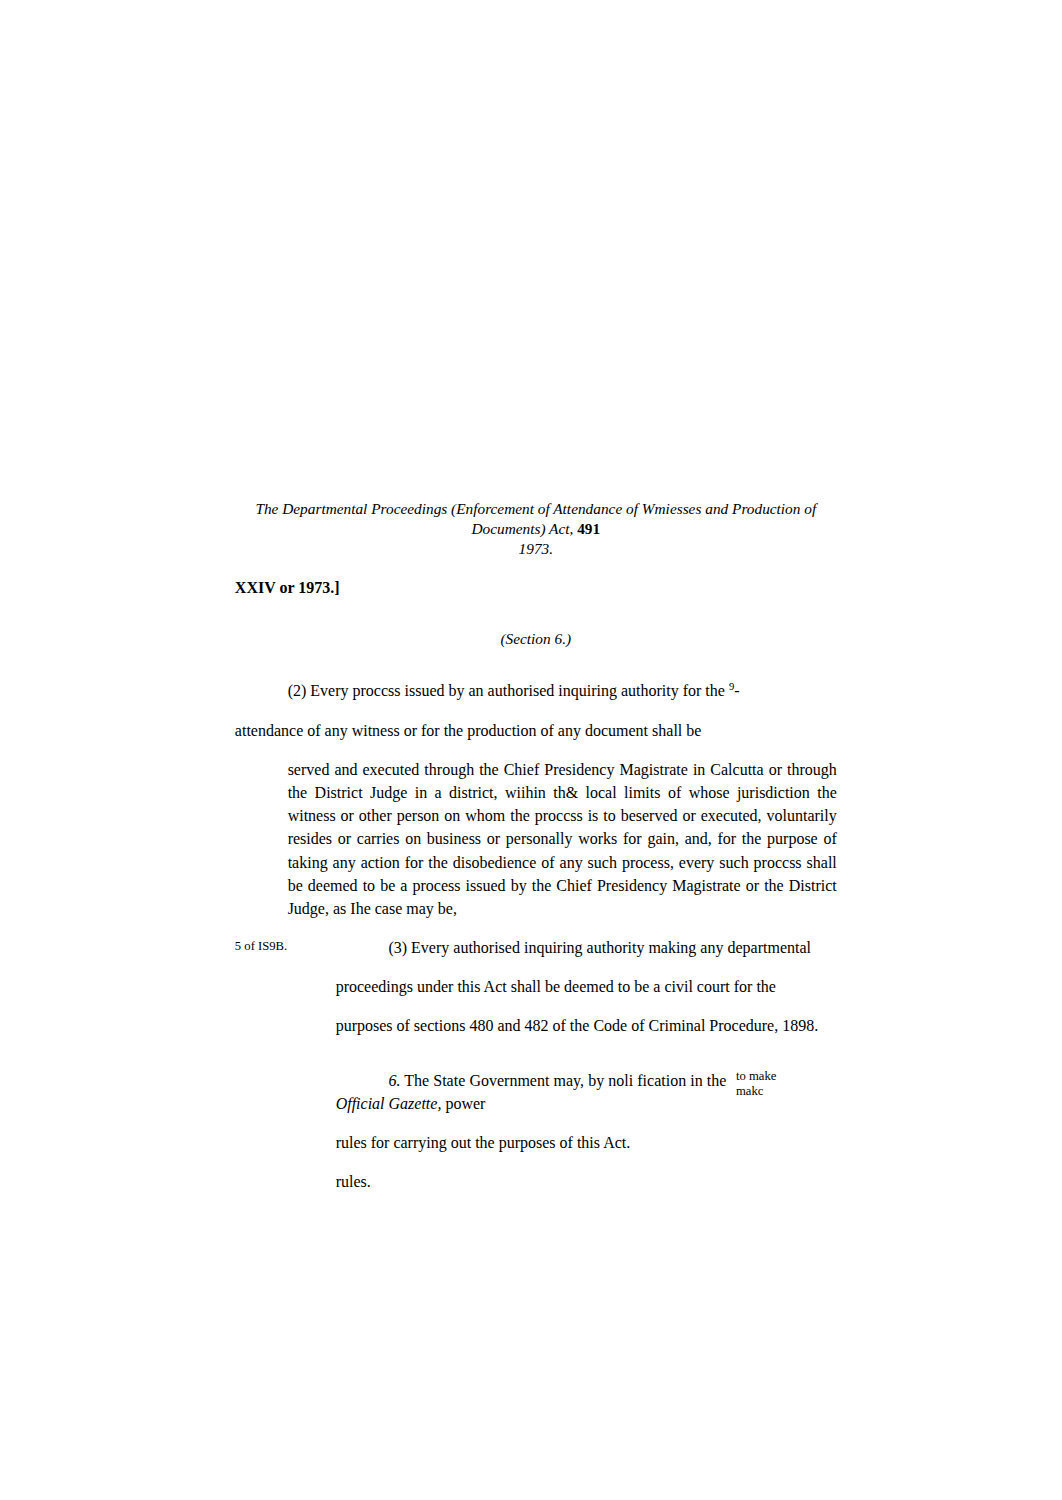The Departmental Proceedings (Enforcement of Attendance of Wmiesses and Production of Documents) Act, 491
1973.
XXIV or 1973.]
(Section 6.)
(2) Every proccss issued by an authorised inquiring authority for the 9-
attendance of any witness or for the production of any document shall be
served and executed through the Chief Presidency Magistrate in Calcutta or through the District Judge in a district, wiihin th& local limits of whose jurisdiction the witness or other person on whom the proccss is to beserved or executed, voluntarily resides or carries on business or personally works for gain, and, for the purpose of taking any action for the disobedience of any such process, every such proccss shall be deemed to be a process issued by the Chief Presidency Magistrate or the District Judge, as Ihe case may be,
5 of IS9B.
(3) Every authorised inquiring authority making any departmental
proceedings under this Act shall be deemed to be a civil court for the
purposes of sections 480 and 482 of the Code of Criminal Procedure, 1898.
6. The State Government may, by noli fication in the Official Gazette, power
rules for carrying out the purposes of this Act.
rules.
to make
makc